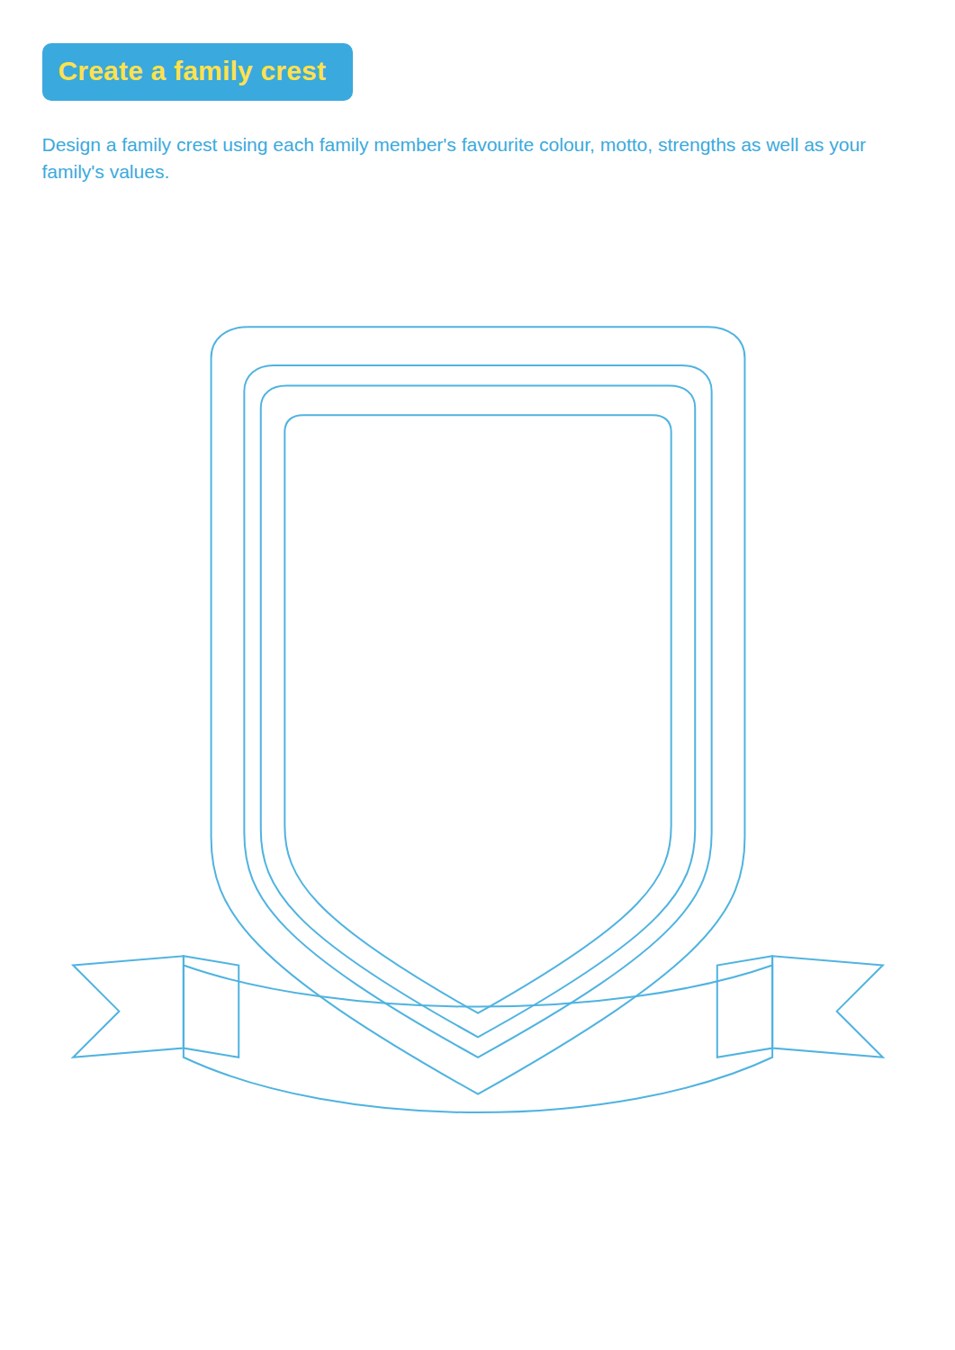Create a family crest
Design a family crest using each family member's favourite colour, motto, strengths as well as your family's values.